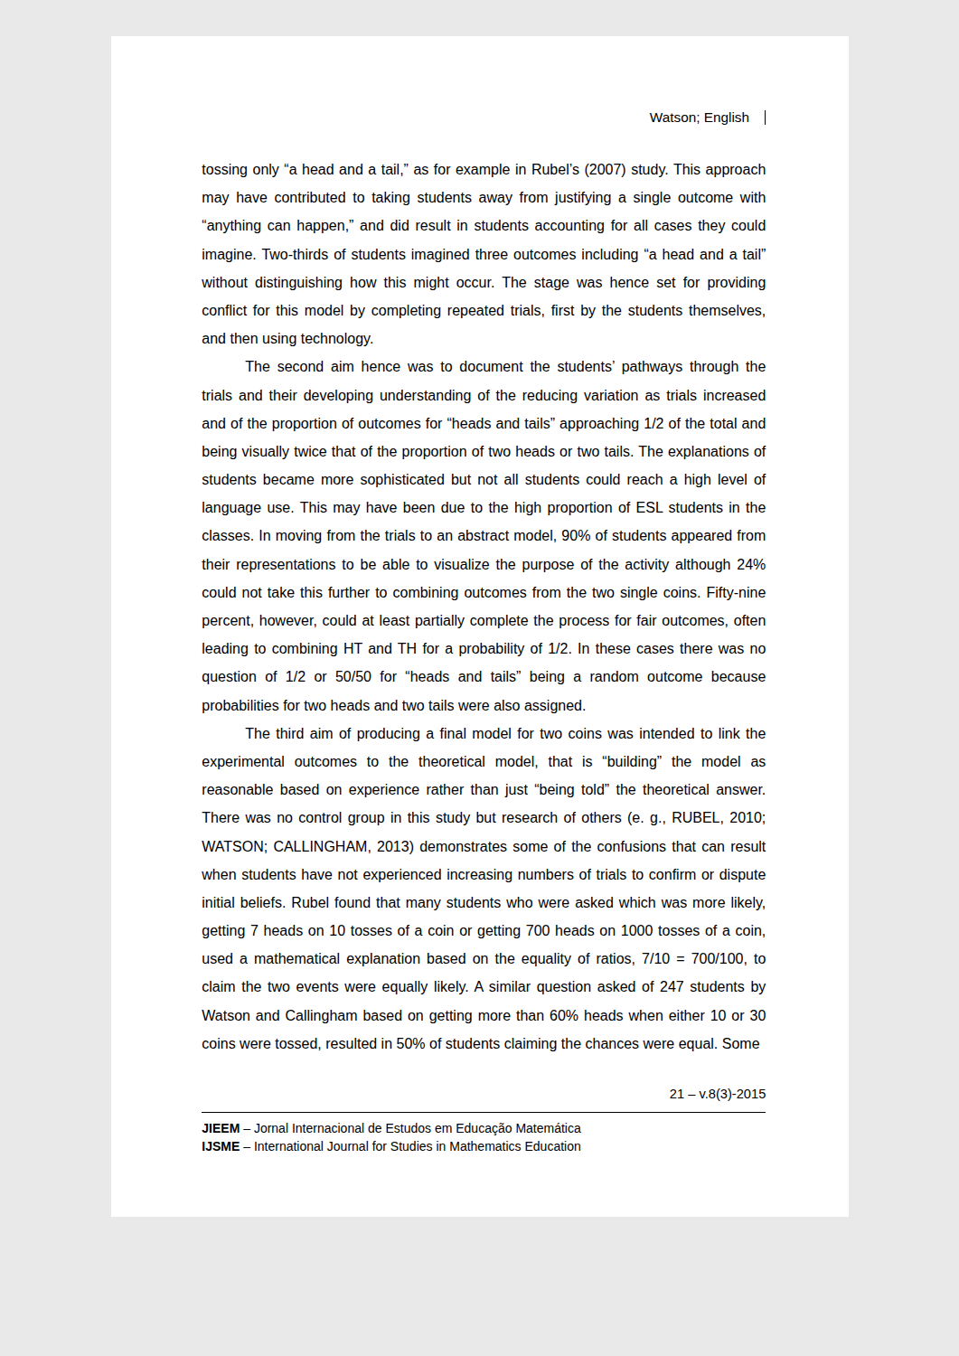Watson; English
tossing only “a head and a tail,” as for example in Rubel’s (2007) study. This approach may have contributed to taking students away from justifying a single outcome with “anything can happen,” and did result in students accounting for all cases they could imagine. Two-thirds of students imagined three outcomes including “a head and a tail” without distinguishing how this might occur. The stage was hence set for providing conflict for this model by completing repeated trials, first by the students themselves, and then using technology.
The second aim hence was to document the students’ pathways through the trials and their developing understanding of the reducing variation as trials increased and of the proportion of outcomes for “heads and tails” approaching 1/2 of the total and being visually twice that of the proportion of two heads or two tails. The explanations of students became more sophisticated but not all students could reach a high level of language use. This may have been due to the high proportion of ESL students in the classes. In moving from the trials to an abstract model, 90% of students appeared from their representations to be able to visualize the purpose of the activity although 24% could not take this further to combining outcomes from the two single coins. Fifty-nine percent, however, could at least partially complete the process for fair outcomes, often leading to combining HT and TH for a probability of 1/2. In these cases there was no question of 1/2 or 50/50 for “heads and tails” being a random outcome because probabilities for two heads and two tails were also assigned.
The third aim of producing a final model for two coins was intended to link the experimental outcomes to the theoretical model, that is “building” the model as reasonable based on experience rather than just “being told” the theoretical answer. There was no control group in this study but research of others (e. g., RUBEL, 2010; WATSON; CALLINGHAM, 2013) demonstrates some of the confusions that can result when students have not experienced increasing numbers of trials to confirm or dispute initial beliefs. Rubel found that many students who were asked which was more likely, getting 7 heads on 10 tosses of a coin or getting 700 heads on 1000 tosses of a coin, used a mathematical explanation based on the equality of ratios, 7/10 = 700/100, to claim the two events were equally likely. A similar question asked of 247 students by Watson and Callingham based on getting more than 60% heads when either 10 or 30 coins were tossed, resulted in 50% of students claiming the chances were equal. Some
21 – v.8(3)-2015
JIEEM – Jornal Internacional de Estudos em Educação Matemática
IJSME – International Journal for Studies in Mathematics Education